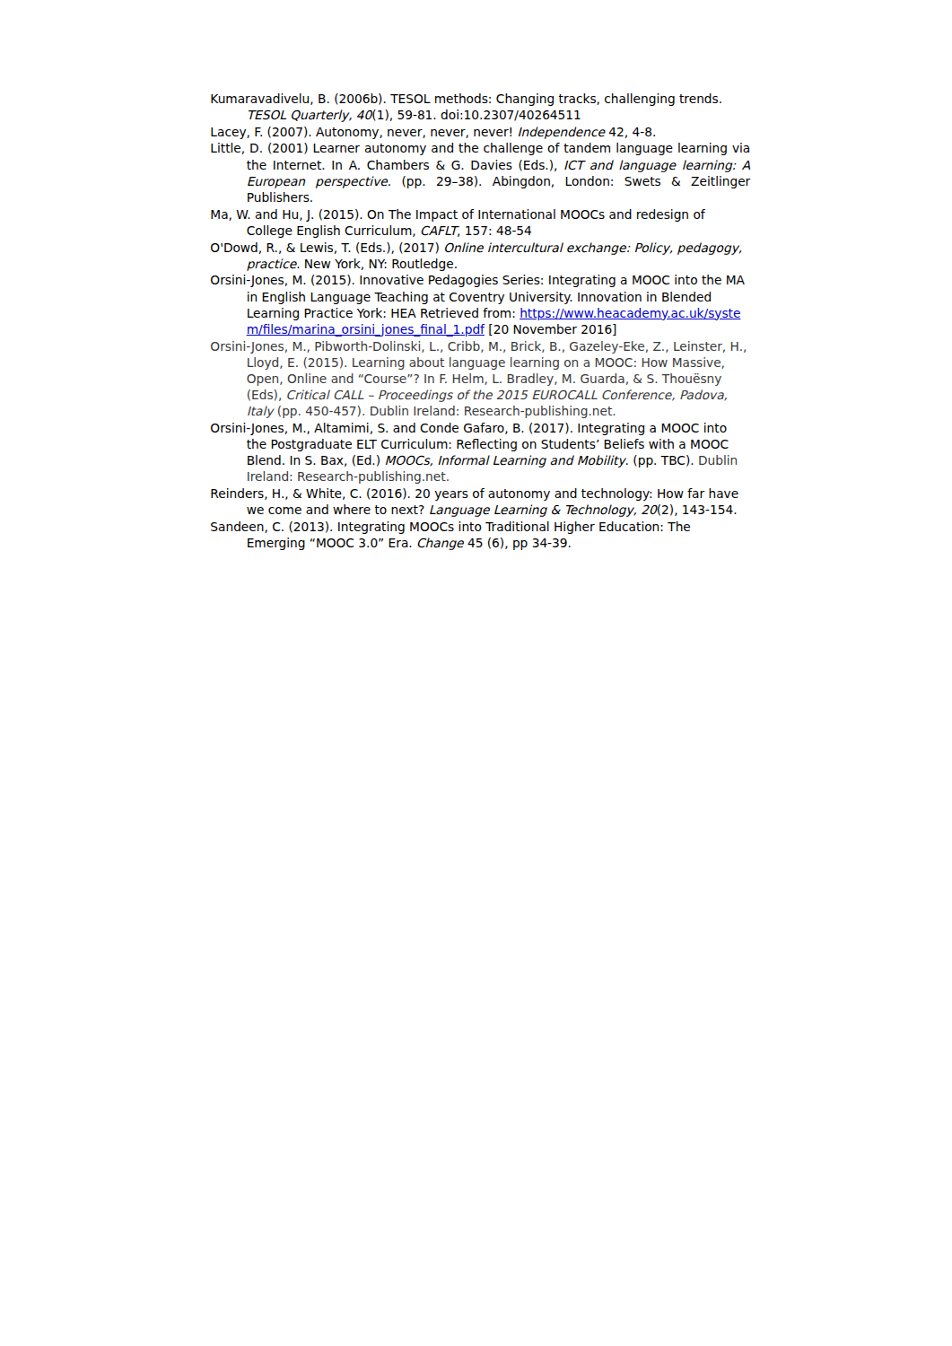Kumaravadivelu, B. (2006b). TESOL methods: Changing tracks, challenging trends. TESOL Quarterly, 40(1), 59-81. doi:10.2307/40264511
Lacey, F. (2007). Autonomy, never, never, never! Independence 42, 4-8.
Little, D. (2001) Learner autonomy and the challenge of tandem language learning via the Internet. In A. Chambers & G. Davies (Eds.), ICT and language learning: A European perspective. (pp. 29–38). Abingdon, London: Swets & Zeitlinger Publishers.
Ma, W. and Hu, J. (2015). On The Impact of International MOOCs and redesign of College English Curriculum, CAFLT, 157: 48-54
O'Dowd, R., & Lewis, T. (Eds.), (2017) Online intercultural exchange: Policy, pedagogy, practice. New York, NY: Routledge.
Orsini-Jones, M. (2015). Innovative Pedagogies Series: Integrating a MOOC into the MA in English Language Teaching at Coventry University. Innovation in Blended Learning Practice York: HEA Retrieved from: https://www.heacademy.ac.uk/system/files/marina_orsini_jones_final_1.pdf [20 November 2016]
Orsini-Jones, M., Pibworth-Dolinski, L., Cribb, M., Brick, B., Gazeley-Eke, Z., Leinster, H., Lloyd, E. (2015). Learning about language learning on a MOOC: How Massive, Open, Online and “Course”? In F. Helm, L. Bradley, M. Guarda, & S. Thouësny (Eds), Critical CALL – Proceedings of the 2015 EUROCALL Conference, Padova, Italy (pp. 450-457). Dublin Ireland: Research-publishing.net.
Orsini-Jones, M., Altamimi, S. and Conde Gafaro, B. (2017). Integrating a MOOC into the Postgraduate ELT Curriculum: Reflecting on Students’ Beliefs with a MOOC Blend. In S. Bax, (Ed.) MOOCs, Informal Learning and Mobility. (pp. TBC). Dublin Ireland: Research-publishing.net.
Reinders, H., & White, C. (2016). 20 years of autonomy and technology: How far have we come and where to next? Language Learning & Technology, 20(2), 143-154.
Sandeen, C. (2013). Integrating MOOCs into Traditional Higher Education: The Emerging “MOOC 3.0” Era. Change 45 (6), pp 34-39.